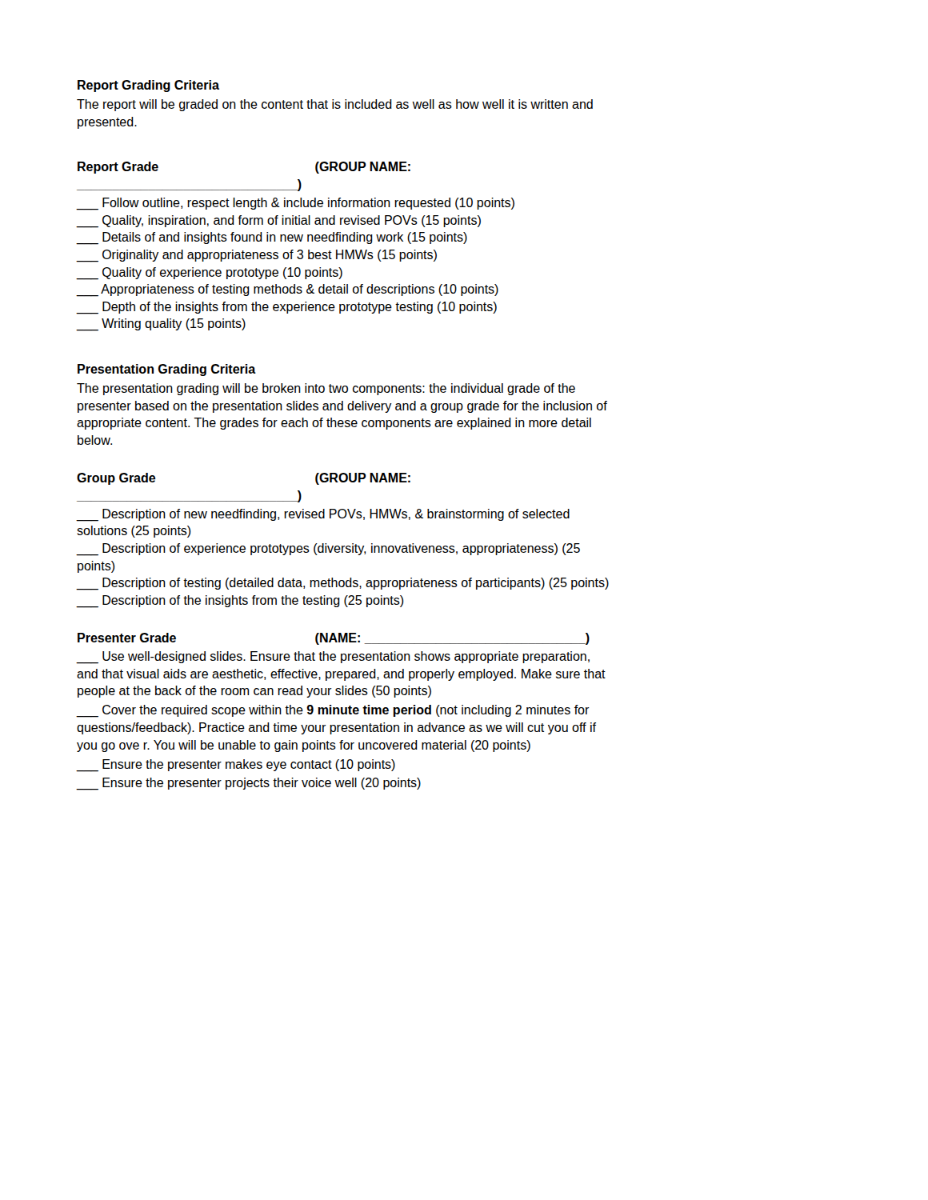Report Grading Criteria
The report will be graded on the content that is included as well as how well it is written and presented.
Report Grade(GROUP NAME: _______________________________)
Follow outline, respect length & include information requested (10 points)
Quality, inspiration, and form of initial and revised POVs (15 points)
Details of and insights found in new needfinding work (15 points)
Originality and appropriateness of 3 best HMWs (15 points)
Quality of experience prototype (10 points)
Appropriateness of testing methods & detail of descriptions (10 points)
Depth of the insights from the experience prototype testing (10 points)
Writing quality (15 points)
Presentation Grading Criteria
The presentation grading will be broken into two components: the individual grade of the presenter based on the presentation slides and delivery and a group grade for the inclusion of appropriate content. The grades for each of these components are explained in more detail below.
Group Grade(GROUP NAME: _______________________________)
Description of new needfinding, revised POVs, HMWs, & brainstorming of selected solutions (25 points)
Description of experience prototypes (diversity, innovativeness, appropriateness) (25 points)
Description of testing (detailed data, methods, appropriateness of participants) (25 points)
Description of the insights from the testing (25 points)
Presenter Grade(NAME: _______________________________)
Use well-designed slides. Ensure that the presentation shows appropriate preparation, and that visual aids are aesthetic, effective, prepared, and properly employed. Make sure that people at the back of the room can read your slides (50 points)
Cover the required scope within the 9 minute time period (not including 2 minutes for questions/feedback). Practice and time your presentation in advance as we will cut you off if you go ove r. You will be unable to gain points for uncovered material (20 points)
Ensure the presenter makes eye contact (10 points)
Ensure the presenter projects their voice well (20 points)